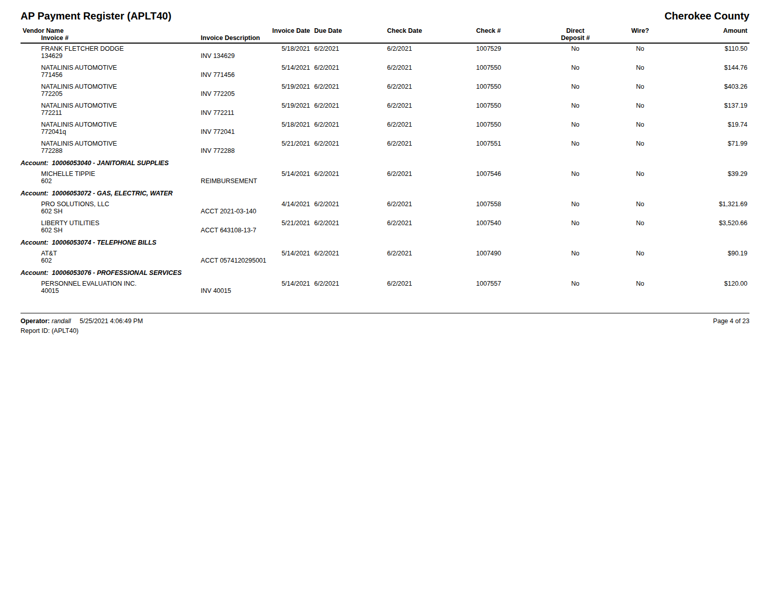AP Payment Register (APLT40)
Cherokee County
| Vendor Name | Invoice Date | Due Date | Check Date | Check # | Direct | Wire? | Amount |
| --- | --- | --- | --- | --- | --- | --- | --- |
| Invoice # | Invoice Description | | | | Deposit # | | |
| FRANK FLETCHER DODGE | 5/18/2021 | 6/2/2021 | 6/2/2021 | 1007529 | No | No | $110.50 |
| 134629 | INV 134629 |
| NATALINIS AUTOMOTIVE | 5/14/2021 | 6/2/2021 | 6/2/2021 | 1007550 | No | No | $144.76 |
| 771456 | INV 771456 |
| NATALINIS AUTOMOTIVE | 5/19/2021 | 6/2/2021 | 6/2/2021 | 1007550 | No | No | $403.26 |
| 772205 | INV 772205 |
| NATALINIS AUTOMOTIVE | 5/19/2021 | 6/2/2021 | 6/2/2021 | 1007550 | No | No | $137.19 |
| 772211 | INV 772211 |
| NATALINIS AUTOMOTIVE | 5/18/2021 | 6/2/2021 | 6/2/2021 | 1007550 | No | No | $19.74 |
| 772041q | INV 772041 |
| NATALINIS AUTOMOTIVE | 5/21/2021 | 6/2/2021 | 6/2/2021 | 1007551 | No | No | $71.99 |
| 772288 | INV 772288 |
| Account: 10006053040 - JANITORIAL SUPPLIES |
| MICHELLE TIPPIE | 5/14/2021 | 6/2/2021 | 6/2/2021 | 1007546 | No | No | $39.29 |
| 602 | REIMBURSEMENT |
| Account: 10006053072 - GAS, ELECTRIC, WATER |
| PRO SOLUTIONS, LLC | 4/14/2021 | 6/2/2021 | 6/2/2021 | 1007558 | No | No | $1,321.69 |
| 602 SH | ACCT 2021-03-140 |
| LIBERTY UTILITIES | 5/21/2021 | 6/2/2021 | 6/2/2021 | 1007540 | No | No | $3,520.66 |
| 602 SH | ACCT 643108-13-7 |
| Account: 10006053074 - TELEPHONE BILLS |
| AT&T | 5/14/2021 | 6/2/2021 | 6/2/2021 | 1007490 | No | No | $90.19 |
| 602 | ACCT 0574120295001 |
| Account: 10006053076 - PROFESSIONAL SERVICES |
| PERSONNEL EVALUATION INC. | 5/14/2021 | 6/2/2021 | 6/2/2021 | 1007557 | No | No | $120.00 |
| 40015 | INV 40015 |
Operator: randall 5/25/2021 4:06:49 PM
Report ID: (APLT40)
Page 4 of 23